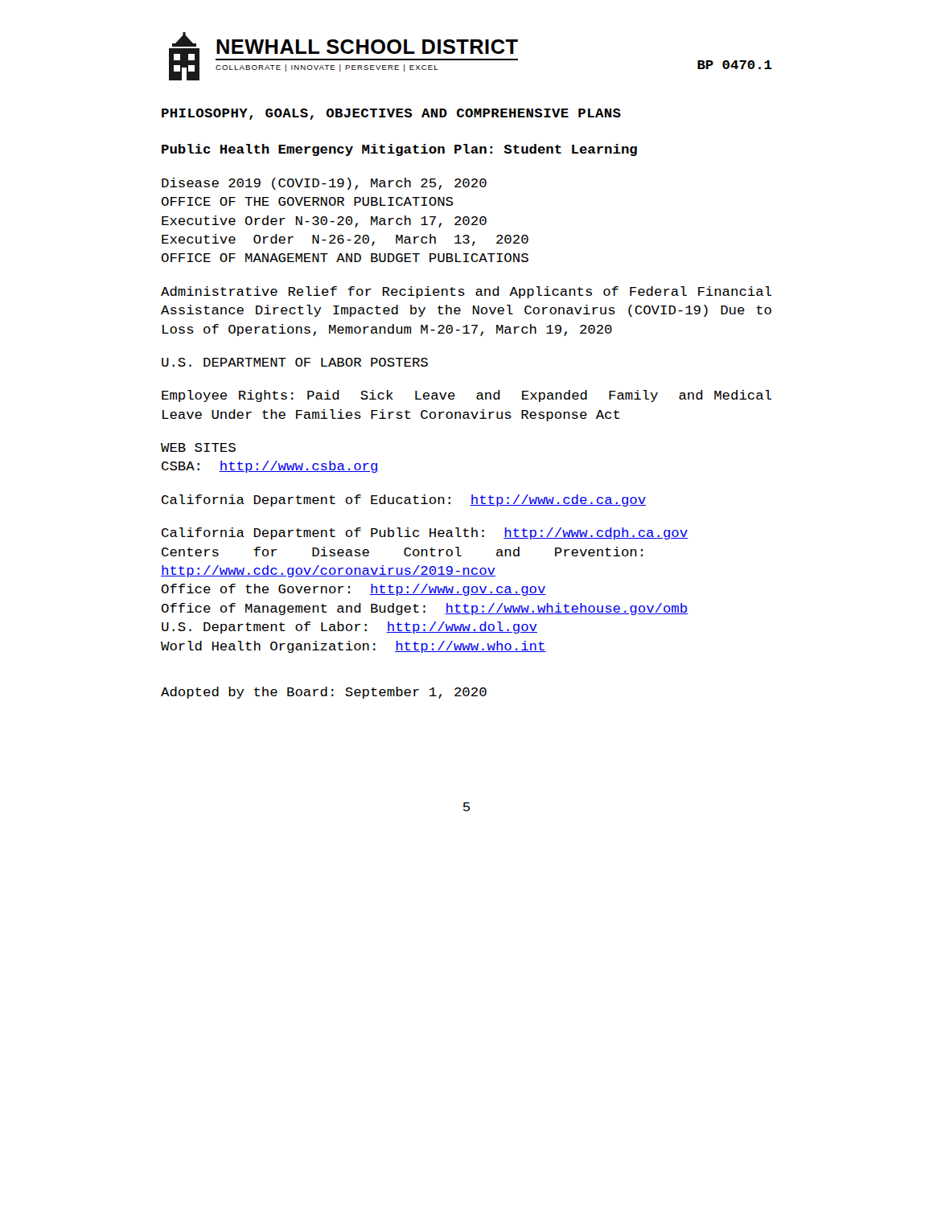NEWHALL SCHOOL DISTRICT
COLLABORATE | INNOVATE | PERSEVERE | EXCEL
BP 0470.1
PHILOSOPHY, GOALS, OBJECTIVES AND COMPREHENSIVE PLANS
Public Health Emergency Mitigation Plan: Student Learning
Disease 2019 (COVID-19), March 25, 2020 OFFICE OF THE GOVERNOR PUBLICATIONS Executive Order N-30-20, March 17, 2020 Executive Order N-26-20, March 13, 2020 OFFICE OF MANAGEMENT AND BUDGET PUBLICATIONS
Administrative Relief for Recipients and Applicants of Federal Financial Assistance Directly Impacted by the Novel Coronavirus (COVID-19) Due to Loss of Operations, Memorandum M-20-17, March 19, 2020
U.S. DEPARTMENT OF LABOR POSTERS
Employee Rights: Paid Sick Leave and Expanded Family and Medical Leave Under the Families First Coronavirus Response Act
WEB SITES CSBA: http://www.csba.org
California Department of Education: http://www.cde.ca.gov
California Department of Public Health: http://www.cdph.ca.gov Centers for Disease Control and Prevention: http://www.cdc.gov/coronavirus/2019-ncov Office of the Governor: http://www.gov.ca.gov Office of Management and Budget: http://www.whitehouse.gov/omb U.S. Department of Labor: http://www.dol.gov World Health Organization: http://www.who.int
Adopted by the Board: September 1, 2020
5